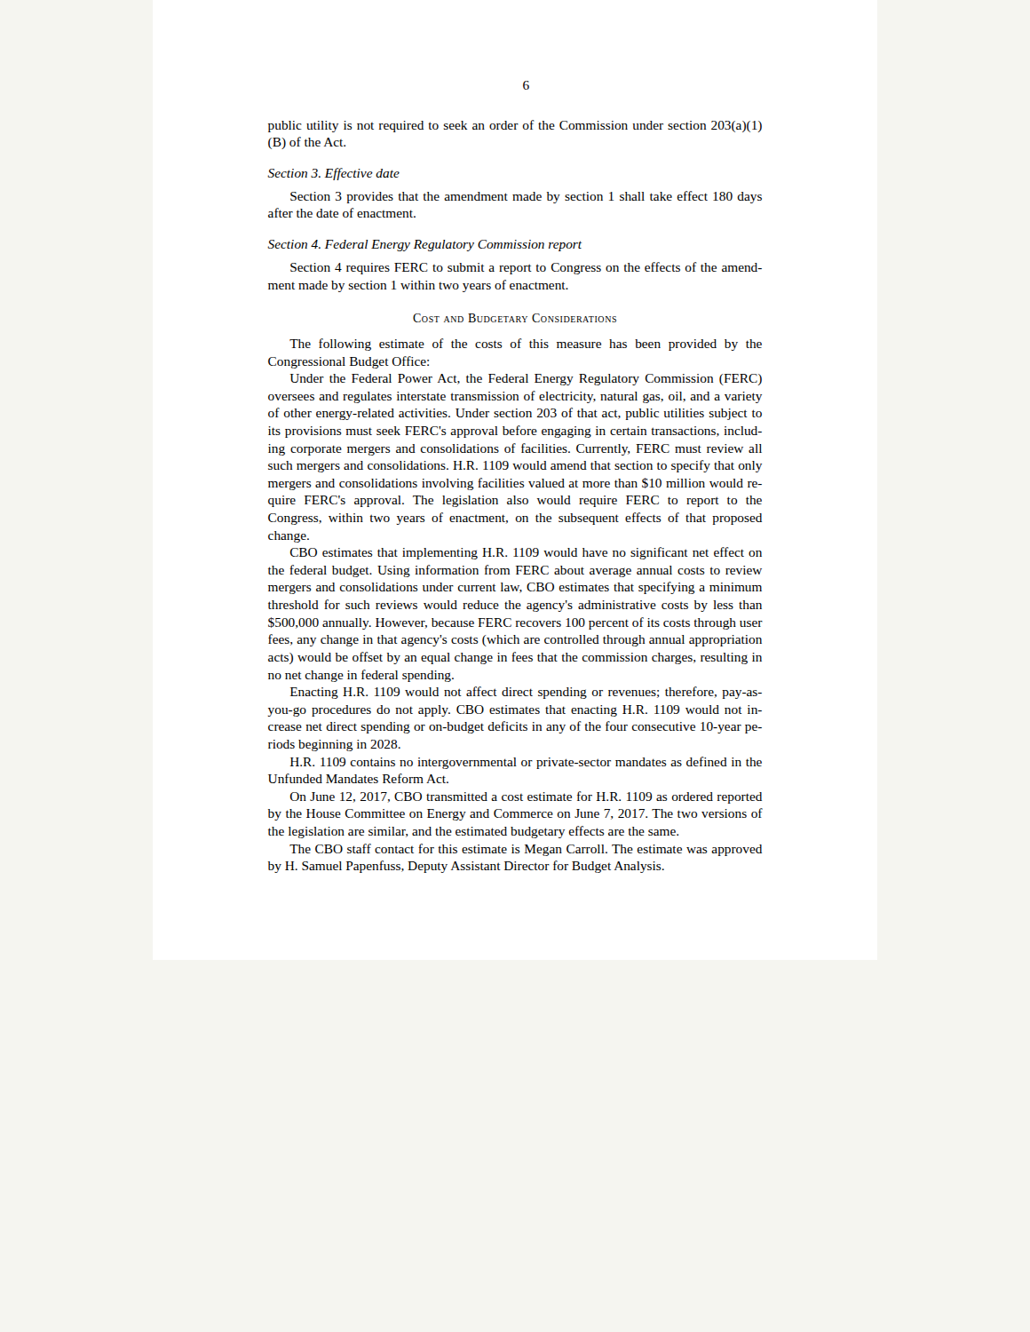6
public utility is not required to seek an order of the Commission under section 203(a)(1)(B) of the Act.
Section 3. Effective date
Section 3 provides that the amendment made by section 1 shall take effect 180 days after the date of enactment.
Section 4. Federal Energy Regulatory Commission report
Section 4 requires FERC to submit a report to Congress on the effects of the amendment made by section 1 within two years of enactment.
Cost and Budgetary Considerations
The following estimate of the costs of this measure has been provided by the Congressional Budget Office:
Under the Federal Power Act, the Federal Energy Regulatory Commission (FERC) oversees and regulates interstate transmission of electricity, natural gas, oil, and a variety of other energy-related activities. Under section 203 of that act, public utilities subject to its provisions must seek FERC's approval before engaging in certain transactions, including corporate mergers and consolidations of facilities. Currently, FERC must review all such mergers and consolidations. H.R. 1109 would amend that section to specify that only mergers and consolidations involving facilities valued at more than $10 million would require FERC's approval. The legislation also would require FERC to report to the Congress, within two years of enactment, on the subsequent effects of that proposed change.
CBO estimates that implementing H.R. 1109 would have no significant net effect on the federal budget. Using information from FERC about average annual costs to review mergers and consolidations under current law, CBO estimates that specifying a minimum threshold for such reviews would reduce the agency's administrative costs by less than $500,000 annually. However, because FERC recovers 100 percent of its costs through user fees, any change in that agency's costs (which are controlled through annual appropriation acts) would be offset by an equal change in fees that the commission charges, resulting in no net change in federal spending.
Enacting H.R. 1109 would not affect direct spending or revenues; therefore, pay-as-you-go procedures do not apply. CBO estimates that enacting H.R. 1109 would not increase net direct spending or on-budget deficits in any of the four consecutive 10-year periods beginning in 2028.
H.R. 1109 contains no intergovernmental or private-sector mandates as defined in the Unfunded Mandates Reform Act.
On June 12, 2017, CBO transmitted a cost estimate for H.R. 1109 as ordered reported by the House Committee on Energy and Commerce on June 7, 2017. The two versions of the legislation are similar, and the estimated budgetary effects are the same.
The CBO staff contact for this estimate is Megan Carroll. The estimate was approved by H. Samuel Papenfuss, Deputy Assistant Director for Budget Analysis.